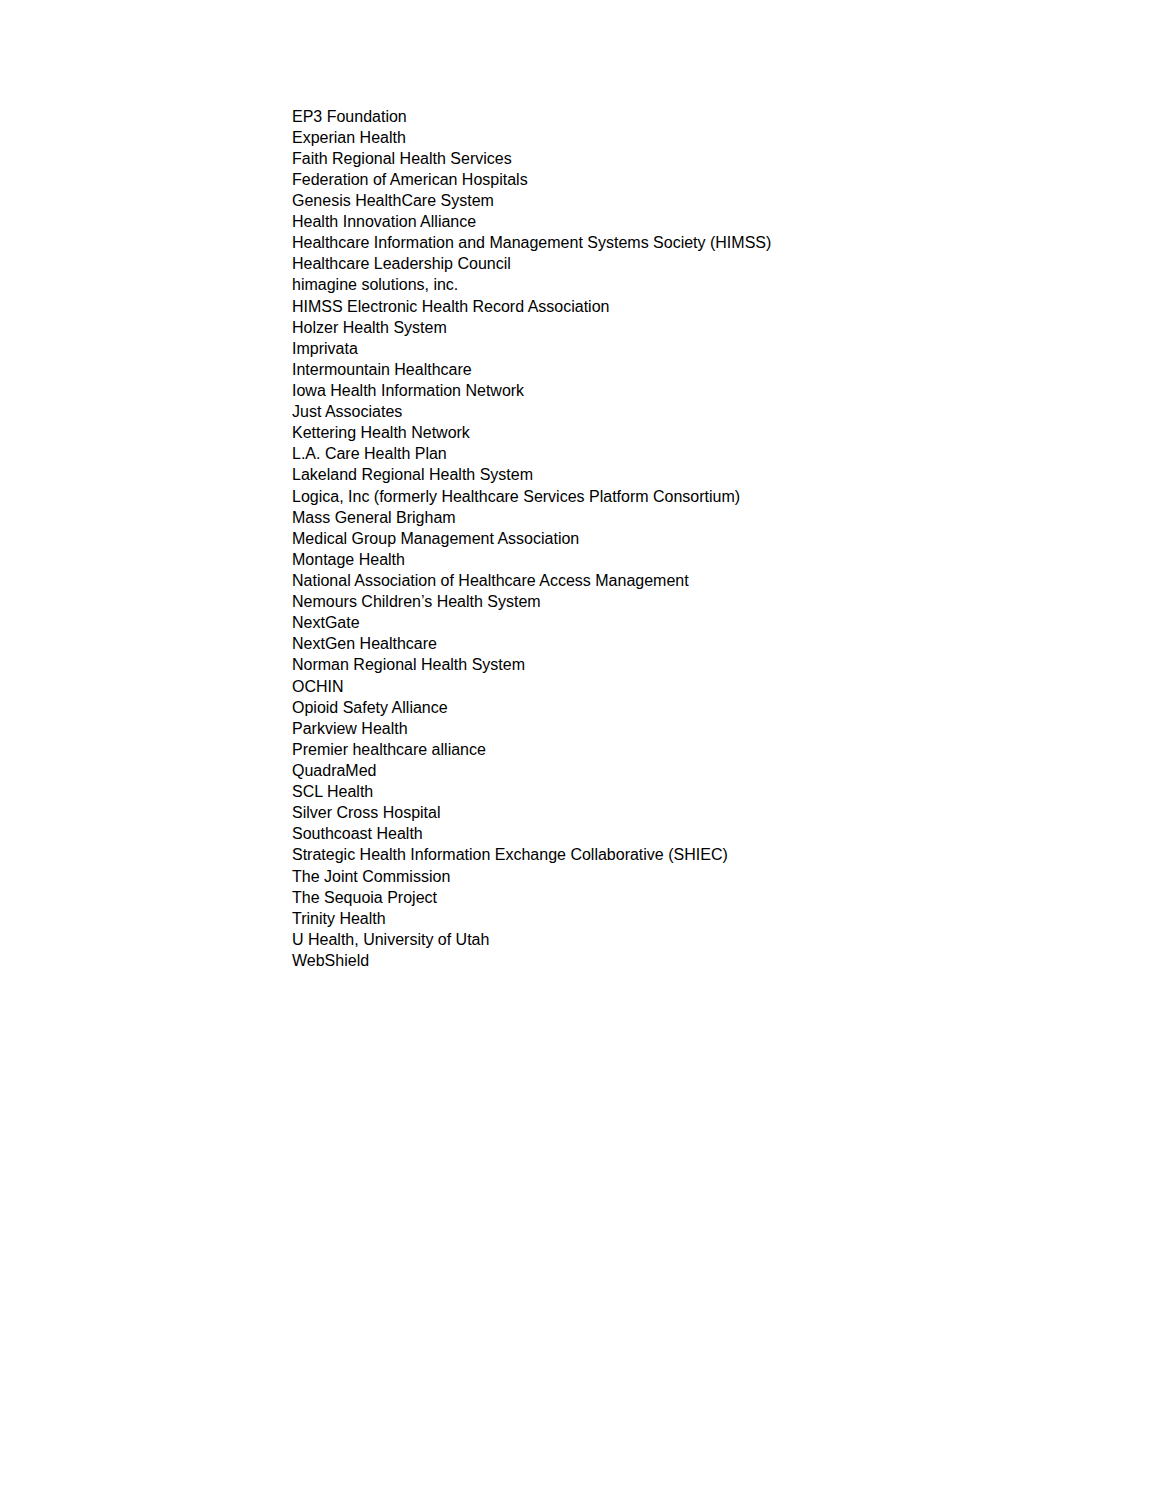EP3 Foundation
Experian Health
Faith Regional Health Services
Federation of American Hospitals
Genesis HealthCare System
Health Innovation Alliance
Healthcare Information and Management Systems Society (HIMSS)
Healthcare Leadership Council
himagine solutions, inc.
HIMSS Electronic Health Record Association
Holzer Health System
Imprivata
Intermountain Healthcare
Iowa Health Information Network
Just Associates
Kettering Health Network
L.A. Care Health Plan
Lakeland Regional Health System
Logica, Inc (formerly Healthcare Services Platform Consortium)
Mass General Brigham
Medical Group Management Association
Montage Health
National Association of Healthcare Access Management
Nemours Children’s Health System
NextGate
NextGen Healthcare
Norman Regional Health System
OCHIN
Opioid Safety Alliance
Parkview Health
Premier healthcare alliance
QuadraMed
SCL Health
Silver Cross Hospital
Southcoast Health
Strategic Health Information Exchange Collaborative (SHIEC)
The Joint Commission
The Sequoia Project
Trinity Health
U Health, University of Utah
WebShield